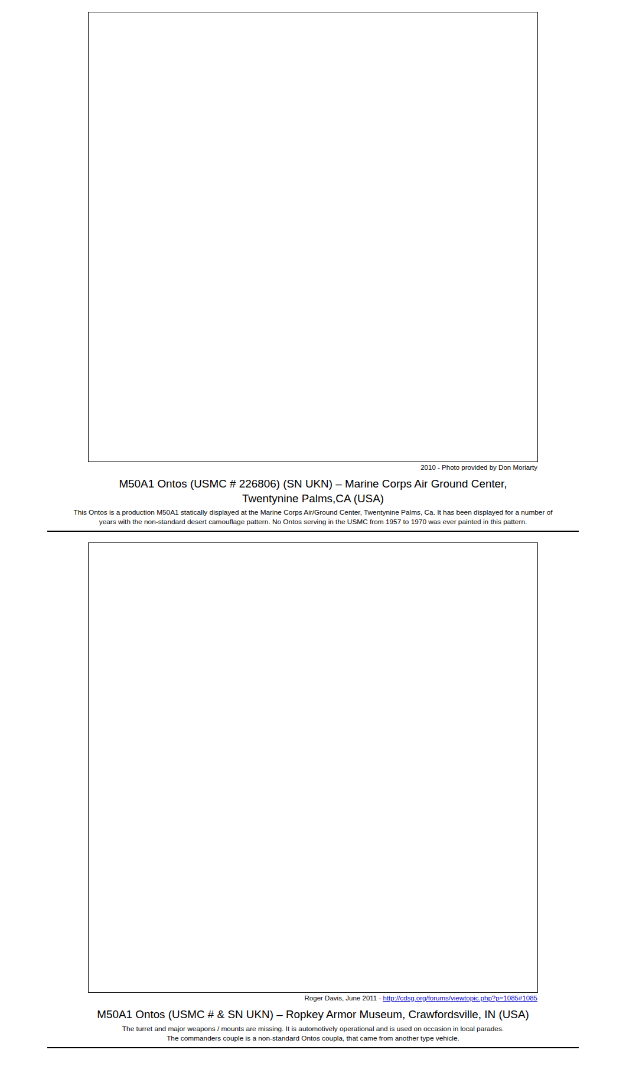2010 - Photo provided by Don Moriarty
M50A1 Ontos (USMC # 226806) (SN UKN) – Marine Corps Air Ground Center,
Twentynine Palms,CA (USA)
This Ontos is a production M50A1 statically displayed at the Marine Corps Air/Ground Center, Twentynine Palms, Ca. It has been displayed for a number of years with the non-standard desert camouflage pattern. No Ontos serving in the USMC from 1957 to 1970 was ever painted in this pattern.
Roger Davis, June 2011 - http://cdsg.org/forums/viewtopic.php?p=1085#1085
M50A1 Ontos (USMC # & SN UKN) – Ropkey Armor Museum, Crawfordsville, IN (USA)
The turret and major weapons / mounts are missing. It is automotively operational and is used on occasion in local parades.
The commanders couple is a non-standard Ontos coupla, that came from another type vehicle.